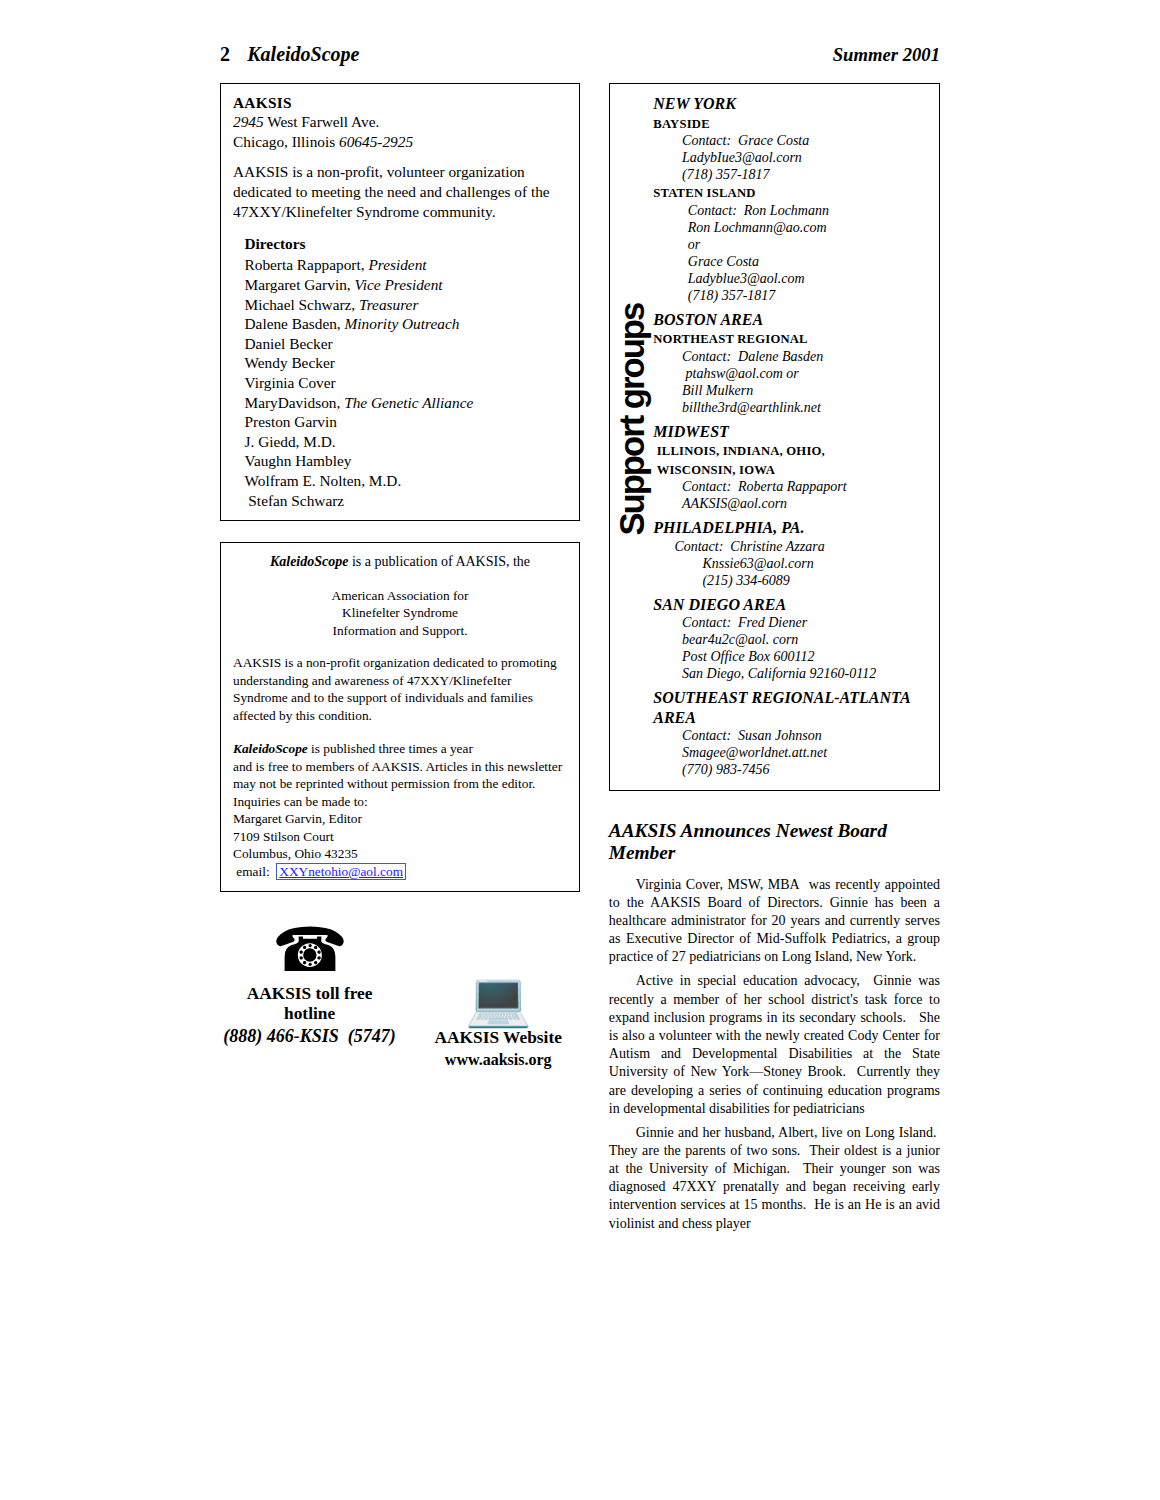2 KaleidoScope
Summer 2001
AAKSIS
2945 West Farwell Ave.
Chicago, Illinois 60645-2925
AAKSIS is a non-profit, volunteer organization dedicated to meeting the need and challenges of the 47XXY/Klinefelter Syndrome community.
Directors
Roberta Rappaport, President
Margaret Garvin, Vice President
Michael Schwarz, Treasurer
Dalene Basden, Minority Outreach
Daniel Becker
Wendy Becker
Virginia Cover
MaryDavidson, The Genetic Alliance
Preston Garvin
J. Giedd, M.D.
Vaughn Hambley
Wolfram E. Nolten, M.D.
Stefan Schwarz
KaleidoScope is a publication of AAKSIS, the
American Association for
Klinefelter Syndrome
Information and Support.
AAKSIS is a non-profit organization dedicated to promoting understanding and awareness of 47XXY/KlinefeIter Syndrome and to the support of individuals and families affected by this condition.
KaleidoScope is published three times a year
and is free to members of AAKSIS. Articles in this newsletter may not be reprinted without permission from the editor. Inquiries can be made to:
Margaret Garvin, Editor
7109 Stilson Court
Columbus, Ohio 43235
email: XXYnetohio@aol.com
☎
AAKSIS toll free
hotline
(888) 466-KSIS (5747)
💻
AAKSIS Website
www.aaksis.org
Support groups
NEW YORK
BAYSIDE
Contact: Grace Costa
LadybIue3@aol.corn
(718) 357-1817
STATEN ISLAND
Contact: Ron Lochmann
Ron Lochmann@ao.com
or
Grace Costa
Ladyblue3@aol.com
(718) 357-1817
BOSTON AREA
NORTHEAST REGIONAL
Contact: Dalene Basden
ptahsw@aol.com or
Bill Mulkern
billthe3rd@earthlink.net
MIDWEST
ILLINOIS, INDIANA, OHIO,
WISCONSIN, IOWA
Contact: Roberta Rappaport
AAKSIS@aol.corn
PHILADELPHIA, PA.
Contact: Christine Azzara
Knssie63@aol.corn
(215) 334-6089
SAN DIEGO AREA
Contact: Fred Diener
bear4u2c@aol. corn
Post Office Box 600112
San Diego, California 92160-0112
SOUTHEAST REGIONAL-ATLANTA AREA
Contact: Susan Johnson
Smagee@worldnet.att.net
(770) 983-7456
AAKSIS Announces Newest Board Member
Virginia Cover, MSW, MBA was recently appointed to the AAKSIS Board of Directors. Ginnie has been a healthcare administrator for 20 years and currently serves as Executive Director of Mid-Suffolk Pediatrics, a group practice of 27 pediatricians on Long Island, New York.
Active in special education advocacy, Ginnie was recently a member of her school district's task force to expand inclusion programs in its secondary schools. She is also a volunteer with the newly created Cody Center for Autism and Developmental Disabilities at the State University of New York—Stoney Brook. Currently they are developing a series of continuing education programs in developmental disabilities for pediatricians
Ginnie and her husband, Albert, live on Long Island. They are the parents of two sons. Their oldest is a junior at the University of Michigan. Their younger son was diagnosed 47XXY prenatally and began receiving early intervention services at 15 months. He is an He is an avid violinist and chess player